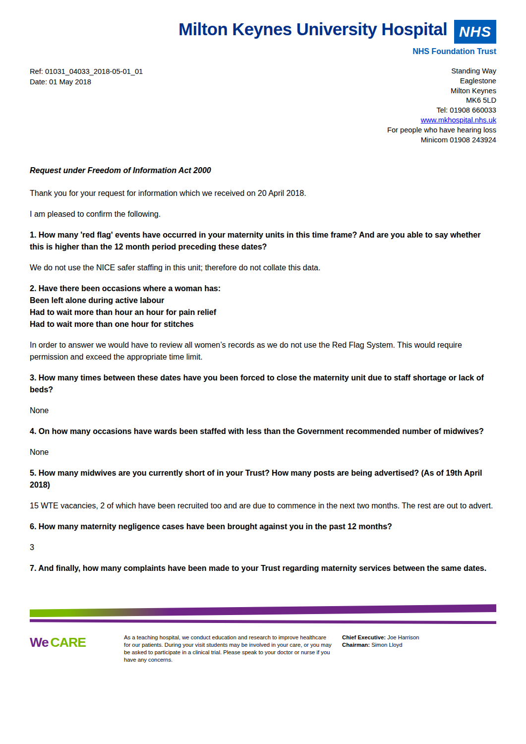Milton Keynes University Hospital
NHS
NHS Foundation Trust
Ref: 01031_04033_2018-05-01_01
Date: 01 May 2018
Standing Way
Eaglestone
Milton Keynes
MK6 5LD
Tel: 01908 660033
www.mkhospital.nhs.uk
For people who have hearing loss
Minicom 01908 243924
Request under Freedom of Information Act 2000
Thank you for your request for information which we received on 20 April 2018.
I am pleased to confirm the following.
1. How many 'red flag' events have occurred in your maternity units in this time frame? And are you able to say whether this is higher than the 12 month period preceding these dates?
We do not use the NICE safer staffing in this unit; therefore do not collate this data.
2. Have there been occasions where a woman has:
Been left alone during active labour
Had to wait more than hour an hour for pain relief
Had to wait more than one hour for stitches
In order to answer we would have to review all women’s records as we do not use the Red Flag System. This would require permission and exceed the appropriate time limit.
3. How many times between these dates have you been forced to close the maternity unit due to staff shortage or lack of beds?
None
4. On how many occasions have wards been staffed with less than the Government recommended number of midwives?
None
5. How many midwives are you currently short of in your Trust? How many posts are being advertised? (As of 19th April 2018)
15 WTE vacancies, 2 of which have been recruited too and are due to commence in the next two months. The rest are out to advert.
6. How many maternity negligence cases have been brought against you in the past 12 months?
3
7. And finally, how many complaints have been made to your Trust regarding maternity services between the same dates.
We CARE
As a teaching hospital, we conduct education and research to improve healthcare for our patients. During your visit students may be involved in your care, or you may be asked to participate in a clinical trial. Please speak to your doctor or nurse if you have any concerns.
Chief Executive: Joe Harrison
Chairman: Simon Lloyd